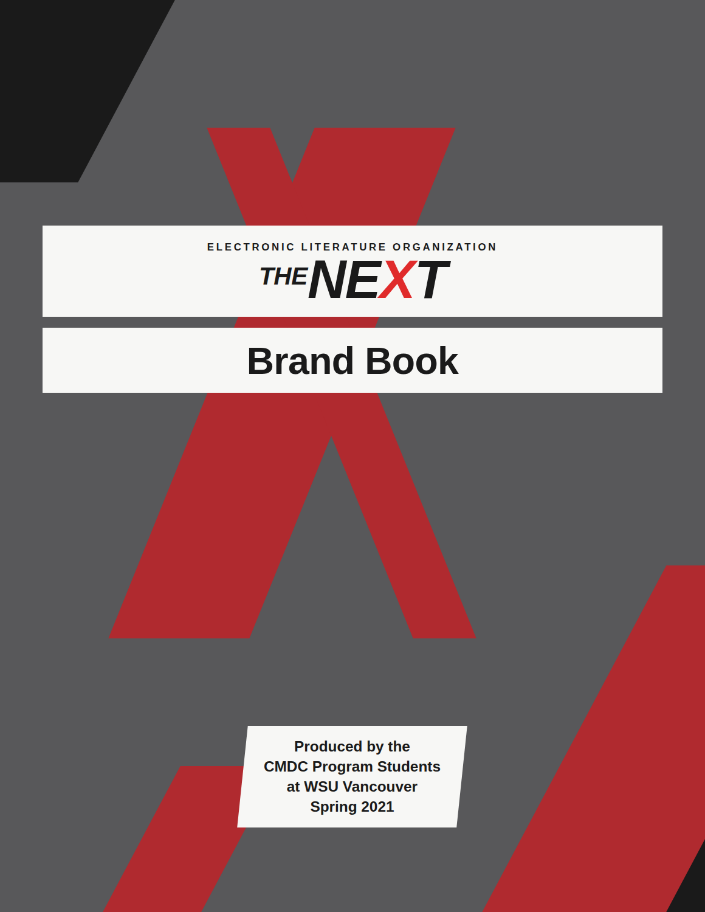Electronic Literature Organization
THENEXT
Brand Book
Produced by the
CMDC Program Students
at WSU Vancouver
Spring 2021